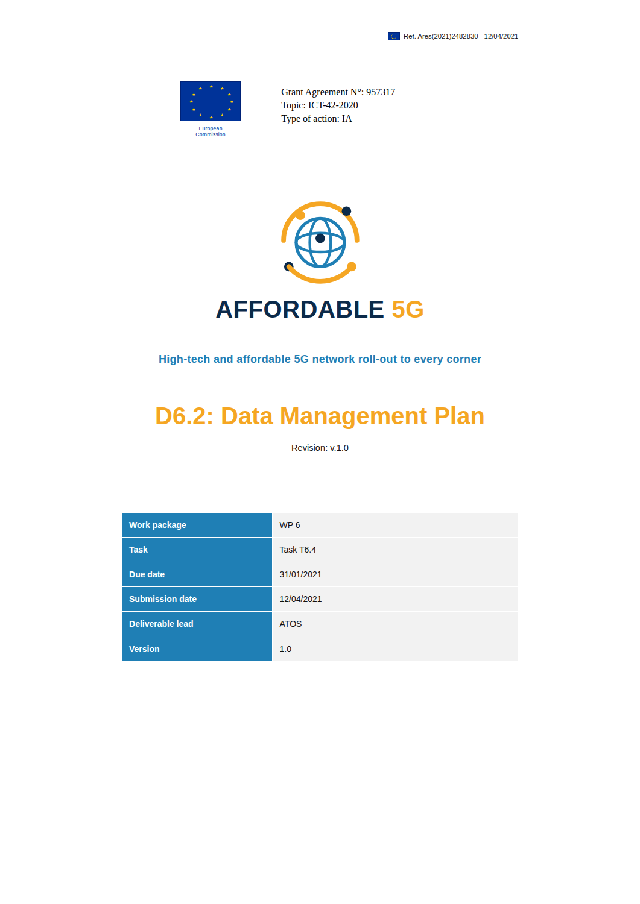Ref. Ares(2021)2482830 - 12/04/2021
★ ★ ★ ★ ★ ★ ★ ★ ★ ★ ★ ★
European
Commission
Grant Agreement N°: 957317
Topic: ICT-42-2020
Type of action: IA
AFFORDABLE 5G
High-tech and affordable 5G network roll-out to every corner
D6.2: Data Management Plan
Revision: v.1.0
| Work package | WP 6 |
| Task | Task T6.4 |
| Due date | 31/01/2021 |
| Submission date | 12/04/2021 |
| Deliverable lead | ATOS |
| Version | 1.0 |